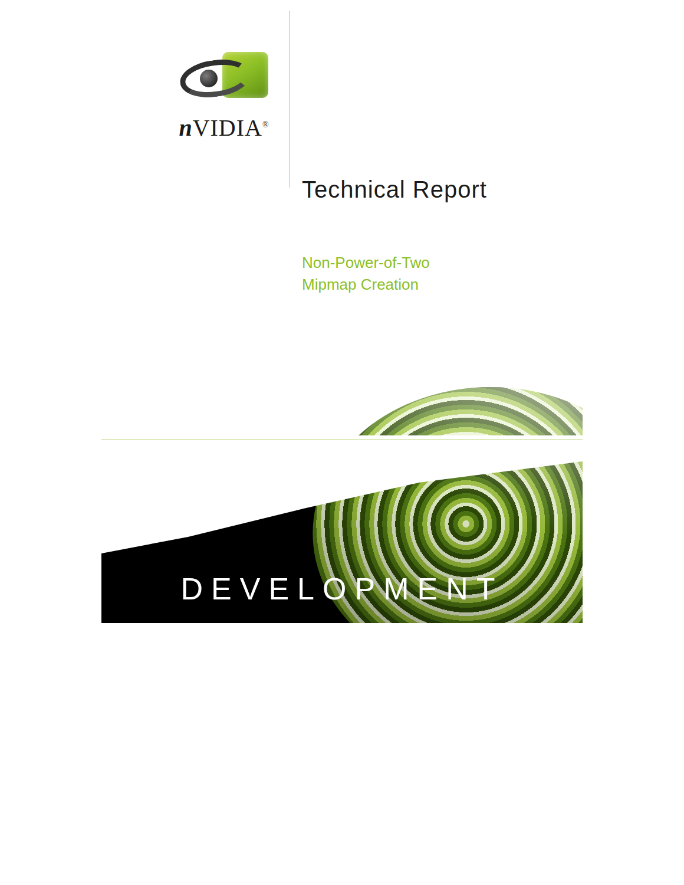n VIDIA®
Technical Report
Non-Power-of-Two
Mipmap Creation
DEVELOPMENT